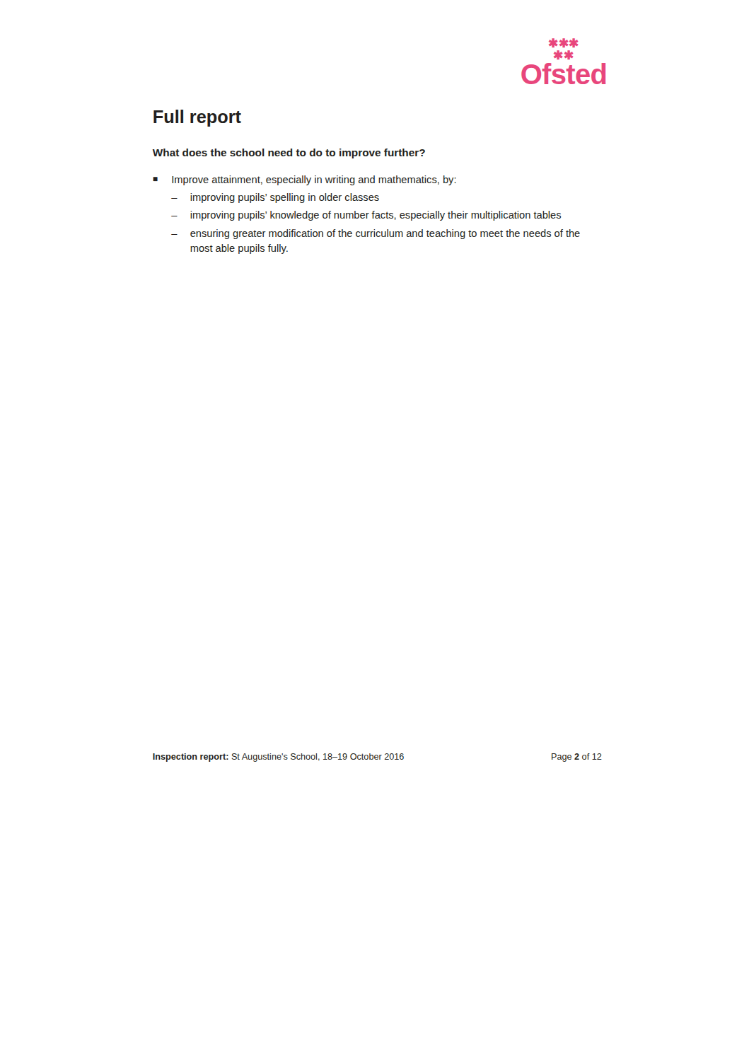✱✱✱
✱✱
Ofsted
Full report
What does the school need to do to improve further?
Improve attainment, especially in writing and mathematics, by:
improving pupils’ spelling in older classes
improving pupils’ knowledge of number facts, especially their multiplication tables
ensuring greater modification of the curriculum and teaching to meet the needs of the most able pupils fully.
Inspection report: St Augustine's School, 18–19 October 2016
Page 2 of 12